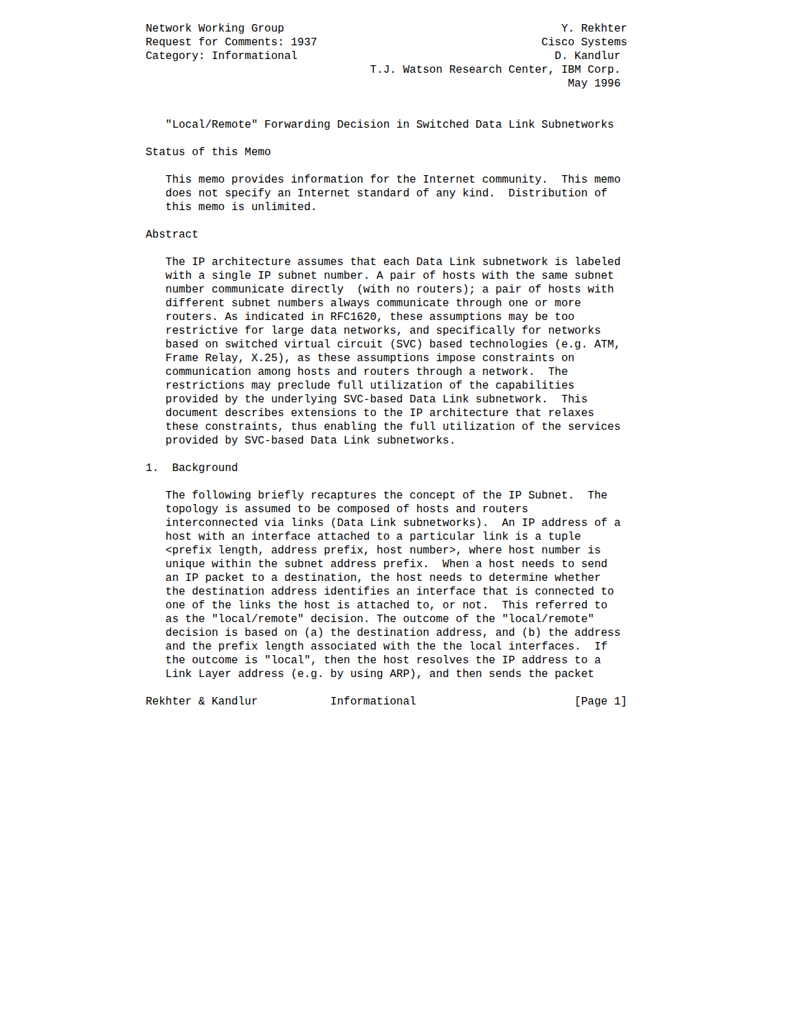Network Working Group                                          Y. Rekhter
Request for Comments: 1937                                  Cisco Systems
Category: Informational                                       D. Kandlur
                                  T.J. Watson Research Center, IBM Corp.
                                                                May 1996


   "Local/Remote" Forwarding Decision in Switched Data Link Subnetworks

Status of this Memo

   This memo provides information for the Internet community.  This memo
   does not specify an Internet standard of any kind.  Distribution of
   this memo is unlimited.

Abstract

   The IP architecture assumes that each Data Link subnetwork is labeled
   with a single IP subnet number. A pair of hosts with the same subnet
   number communicate directly  (with no routers); a pair of hosts with
   different subnet numbers always communicate through one or more
   routers. As indicated in RFC1620, these assumptions may be too
   restrictive for large data networks, and specifically for networks
   based on switched virtual circuit (SVC) based technologies (e.g. ATM,
   Frame Relay, X.25), as these assumptions impose constraints on
   communication among hosts and routers through a network.  The
   restrictions may preclude full utilization of the capabilities
   provided by the underlying SVC-based Data Link subnetwork.  This
   document describes extensions to the IP architecture that relaxes
   these constraints, thus enabling the full utilization of the services
   provided by SVC-based Data Link subnetworks.

1.  Background

   The following briefly recaptures the concept of the IP Subnet.  The
   topology is assumed to be composed of hosts and routers
   interconnected via links (Data Link subnetworks).  An IP address of a
   host with an interface attached to a particular link is a tuple
   <prefix length, address prefix, host number>, where host number is
   unique within the subnet address prefix.  When a host needs to send
   an IP packet to a destination, the host needs to determine whether
   the destination address identifies an interface that is connected to
   one of the links the host is attached to, or not.  This referred to
   as the "local/remote" decision. The outcome of the "local/remote"
   decision is based on (a) the destination address, and (b) the address
   and the prefix length associated with the the local interfaces.  If
   the outcome is "local", then the host resolves the IP address to a
   Link Layer address (e.g. by using ARP), and then sends the packet

Rekhter & Kandlur           Informational                        [Page 1]